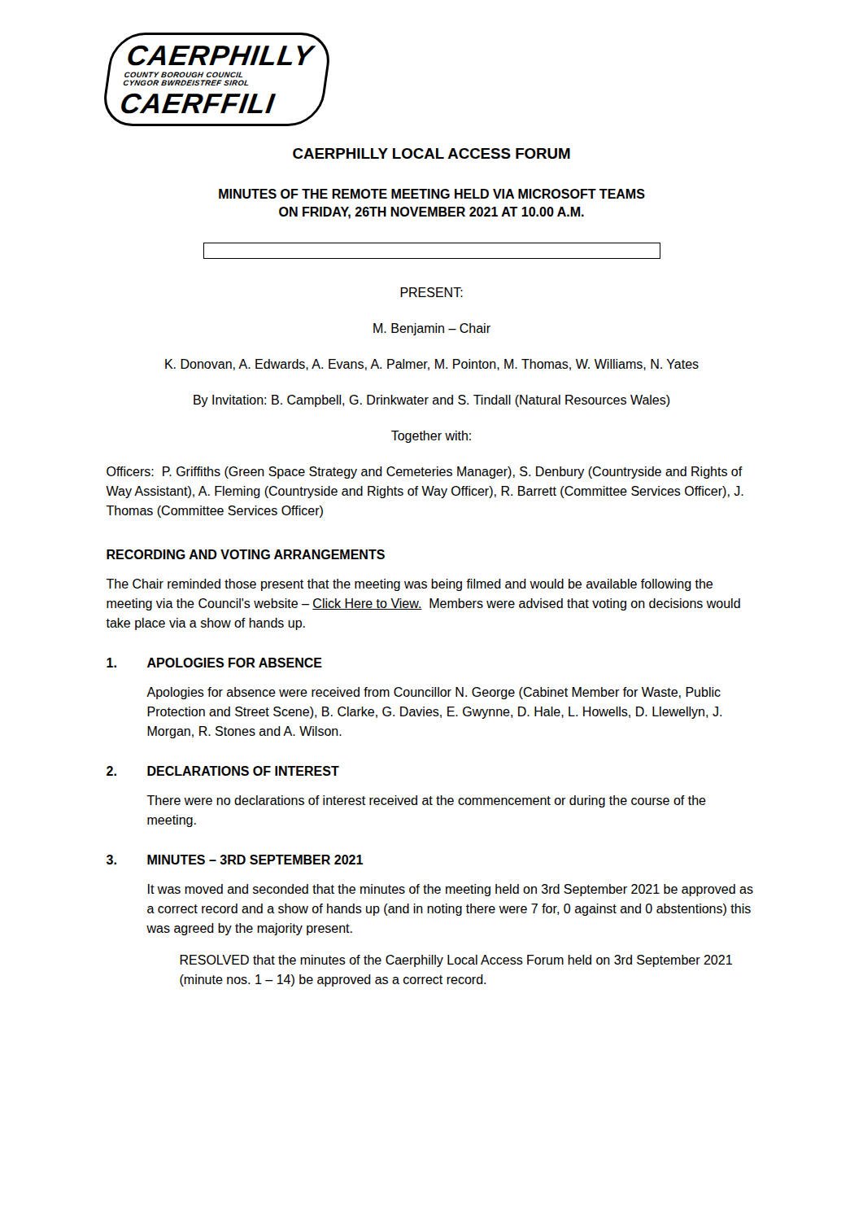CAERPHILLY
COUNTY BOROUGH COUNCIL
CYNGOR BWRDEISTREF SIROL
CAERFFILI
CAERPHILLY LOCAL ACCESS FORUM
MINUTES OF THE REMOTE MEETING HELD VIA MICROSOFT TEAMS
ON FRIDAY, 26TH NOVEMBER 2021 AT 10.00 A.M.
PRESENT:
M. Benjamin – Chair
K. Donovan, A. Edwards, A. Evans, A. Palmer, M. Pointon, M. Thomas, W. Williams, N. Yates
By Invitation: B. Campbell, G. Drinkwater and S. Tindall (Natural Resources Wales)
Together with:
Officers: P. Griffiths (Green Space Strategy and Cemeteries Manager), S. Denbury (Countryside and Rights of Way Assistant), A. Fleming (Countryside and Rights of Way Officer), R. Barrett (Committee Services Officer), J. Thomas (Committee Services Officer)
RECORDING AND VOTING ARRANGEMENTS
The Chair reminded those present that the meeting was being filmed and would be available following the meeting via the Council's website – Click Here to View. Members were advised that voting on decisions would take place via a show of hands up.
1.
APOLOGIES FOR ABSENCE
Apologies for absence were received from Councillor N. George (Cabinet Member for Waste, Public Protection and Street Scene), B. Clarke, G. Davies, E. Gwynne, D. Hale, L. Howells, D. Llewellyn, J. Morgan, R. Stones and A. Wilson.
2.
DECLARATIONS OF INTEREST
There were no declarations of interest received at the commencement or during the course of the meeting.
3.
MINUTES – 3RD SEPTEMBER 2021
It was moved and seconded that the minutes of the meeting held on 3rd September 2021 be approved as a correct record and a show of hands up (and in noting there were 7 for, 0 against and 0 abstentions) this was agreed by the majority present.
RESOLVED that the minutes of the Caerphilly Local Access Forum held on 3rd September 2021 (minute nos. 1 – 14) be approved as a correct record.